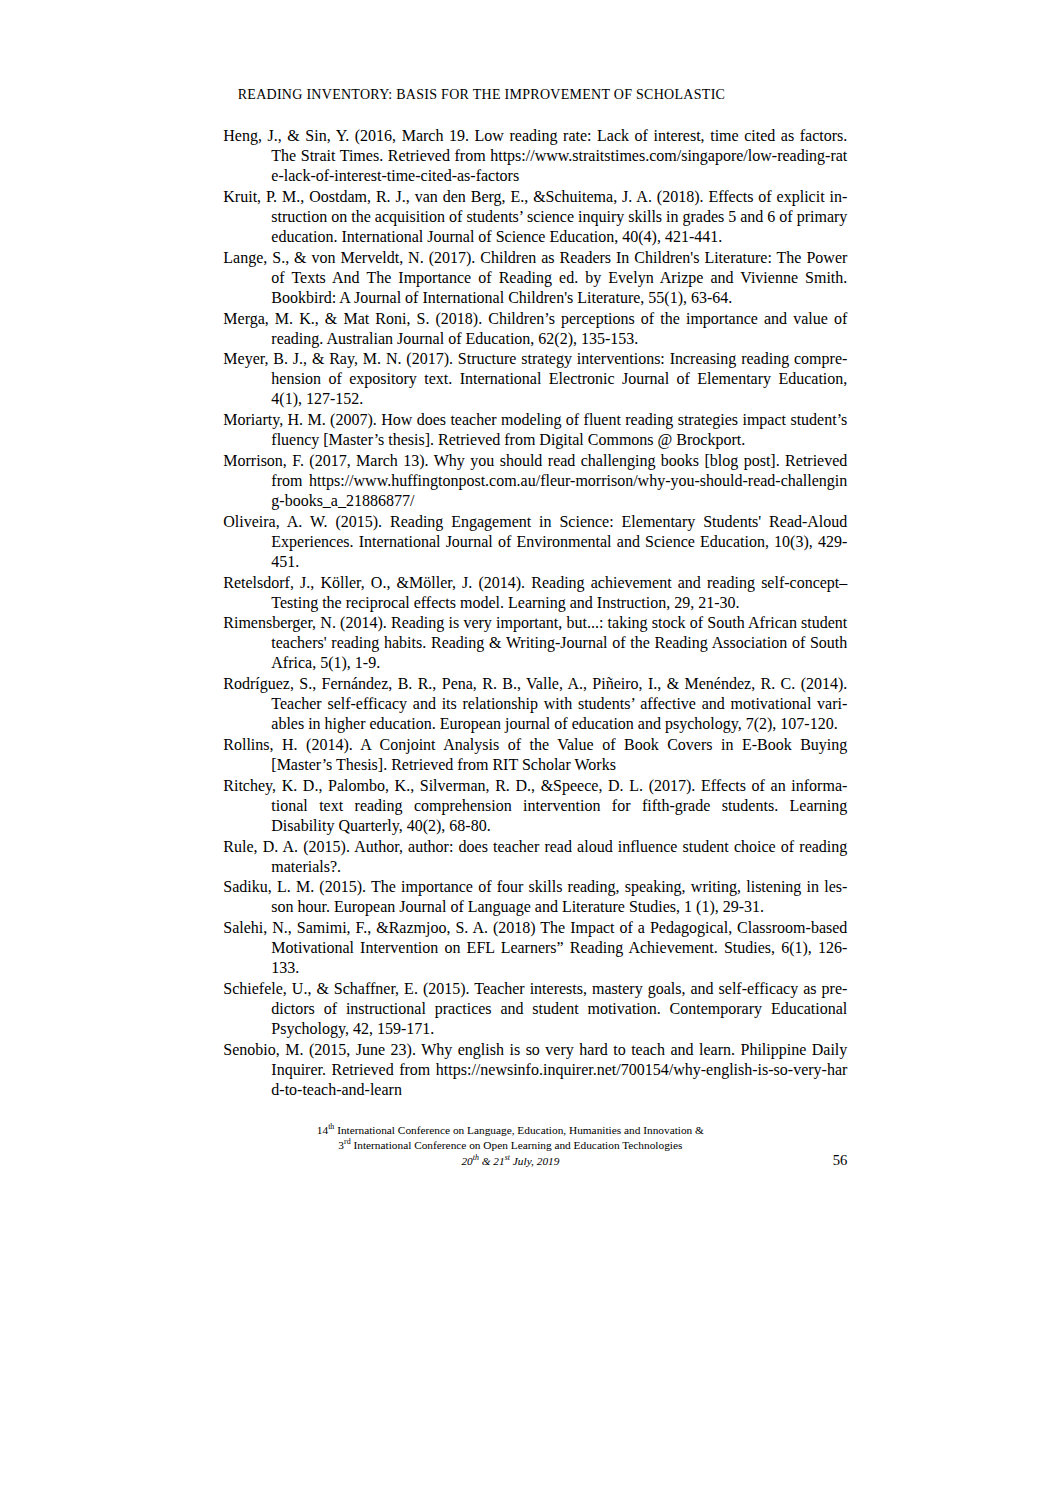Reading Inventory: Basis for the Improvement of Scholastic
Heng, J., & Sin, Y. (2016, March 19. Low reading rate: Lack of interest, time cited as factors. The Strait Times. Retrieved from https://www.straitstimes.com/singapore/low-reading-rate-lack-of-interest-time-cited-as-factors
Kruit, P. M., Oostdam, R. J., van den Berg, E., &Schuitema, J. A. (2018). Effects of explicit instruction on the acquisition of students’ science inquiry skills in grades 5 and 6 of primary education. International Journal of Science Education, 40(4), 421-441.
Lange, S., & von Merveldt, N. (2017). Children as Readers In Children's Literature: The Power of Texts And The Importance of Reading ed. by Evelyn Arizpe and Vivienne Smith. Bookbird: A Journal of International Children's Literature, 55(1), 63-64.
Merga, M. K., & Mat Roni, S. (2018). Children’s perceptions of the importance and value of reading. Australian Journal of Education, 62(2), 135-153.
Meyer, B. J., & Ray, M. N. (2017). Structure strategy interventions: Increasing reading comprehension of expository text. International Electronic Journal of Elementary Education, 4(1), 127-152.
Moriarty, H. M. (2007). How does teacher modeling of fluent reading strategies impact student’s fluency [Master’s thesis]. Retrieved from Digital Commons @ Brockport.
Morrison, F. (2017, March 13). Why you should read challenging books [blog post]. Retrieved from https://www.huffingtonpost.com.au/fleur-morrison/why-you-should-read-challenging-books_a_21886877/
Oliveira, A. W. (2015). Reading Engagement in Science: Elementary Students' Read-Aloud Experiences. International Journal of Environmental and Science Education, 10(3), 429-451.
Retelsdorf, J., Köller, O., &Möller, J. (2014). Reading achievement and reading self-concept–Testing the reciprocal effects model. Learning and Instruction, 29, 21-30.
Rimensberger, N. (2014). Reading is very important, but...: taking stock of South African student teachers' reading habits. Reading & Writing-Journal of the Reading Association of South Africa, 5(1), 1-9.
Rodríguez, S., Fernández, B. R., Pena, R. B., Valle, A., Piñeiro, I., & Menéndez, R. C. (2014). Teacher self-efficacy and its relationship with students’ affective and motivational variables in higher education. European journal of education and psychology, 7(2), 107-120.
Rollins, H. (2014). A Conjoint Analysis of the Value of Book Covers in E-Book Buying [Master’s Thesis]. Retrieved from RIT Scholar Works
Ritchey, K. D., Palombo, K., Silverman, R. D., &Speece, D. L. (2017). Effects of an informational text reading comprehension intervention for fifth-grade students. Learning Disability Quarterly, 40(2), 68-80.
Rule, D. A. (2015). Author, author: does teacher read aloud influence student choice of reading materials?.
Sadiku, L. M. (2015). The importance of four skills reading, speaking, writing, listening in lesson hour. European Journal of Language and Literature Studies, 1 (1), 29-31.
Salehi, N., Samimi, F., &Razmjoo, S. A. (2018) The Impact of a Pedagogical, Classroom-based Motivational Intervention on EFL Learners” Reading Achievement. Studies, 6(1), 126-133.
Schiefele, U., & Schaffner, E. (2015). Teacher interests, mastery goals, and self-efficacy as predictors of instructional practices and student motivation. Contemporary Educational Psychology, 42, 159-171.
Senobio, M. (2015, June 23). Why english is so very hard to teach and learn. Philippine Daily Inquirer. Retrieved from https://newsinfo.inquirer.net/700154/why-english-is-so-very-hard-to-teach-and-learn
14th International Conference on Language, Education, Humanities and Innovation &
3rd International Conference on Open Learning and Education Technologies
20th & 21st July, 2019
56